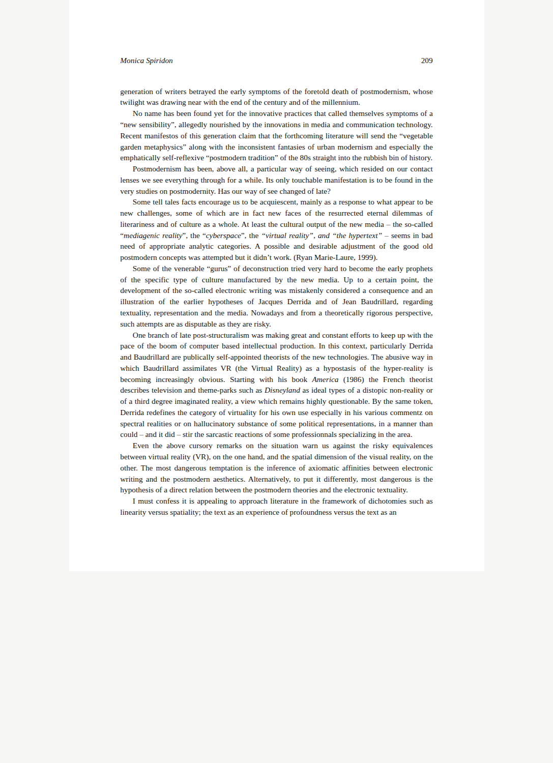Monica Spiridon 209
generation of writers betrayed the early symptoms of the foretold death of postmodernism, whose twilight was drawing near with the end of the century and of the millennium.
No name has been found yet for the innovative practices that called themselves symptoms of a “new sensibility”, allegedly nourished by the innovations in media and communication technology. Recent manifestos of this generation claim that the forthcoming literature will send the “vegetable garden metaphysics” along with the inconsistent fantasies of urban modernism and especially the emphatically self-reflexive “postmodern tradition” of the 80s straight into the rubbish bin of history.
Postmodernism has been, above all, a particular way of seeing, which resided on our contact lenses we see everything through for a while. Its only touchable manifestation is to be found in the very studies on postmodernity. Has our way of see changed of late?
Some tell tales facts encourage us to be acquiescent, mainly as a response to what appear to be new challenges, some of which are in fact new faces of the resurrected eternal dilemmas of literariness and of culture as a whole. At least the cultural output of the new media – the so-called “mediagenic reality”, the “cyberspace”, the “virtual reality”, and “the hypertext” – seems in bad need of appropriate analytic categories. A possible and desirable adjustment of the good old postmodern concepts was attempted but it didn’t work. (Ryan Marie-Laure, 1999).
Some of the venerable “gurus” of deconstruction tried very hard to become the early prophets of the specific type of culture manufactured by the new media. Up to a certain point, the development of the so-called electronic writing was mistakenly considered a consequence and an illustration of the earlier hypotheses of Jacques Derrida and of Jean Baudrillard, regarding textuality, representation and the media. Nowadays and from a theoretically rigorous perspective, such attempts are as disputable as they are risky.
One branch of late post-structuralism was making great and constant efforts to keep up with the pace of the boom of computer based intellectual production. In this context, particularly Derrida and Baudrillard are publically self-appointed theorists of the new technologies. The abusive way in which Baudrillard assimilates VR (the Virtual Reality) as a hypostasis of the hyper-reality is becoming increasingly obvious. Starting with his book America (1986) the French theorist describes television and theme-parks such as Disneyland as ideal types of a distopic non-reality or of a third degree imaginated reality, a view which remains highly questionable. By the same token, Derrida redefines the category of virtuality for his own use especially in his various commentz on spectral realities or on hallucinatory substance of some political representations, in a manner than could – and it did – stir the sarcastic reactions of some professionnals specializing in the area.
Even the above cursory remarks on the situation warn us against the risky equivalences between virtual reality (VR), on the one hand, and the spatial dimension of the visual reality, on the other. The most dangerous temptation is the inference of axiomatic affinities between electronic writing and the postmodern aesthetics. Alternatively, to put it differently, most dangerous is the hypothesis of a direct relation between the postmodern theories and the electronic textuality.
I must confess it is appealing to approach literature in the framework of dichotomies such as linearity versus spatiality; the text as an experience of profoundness versus the text as an